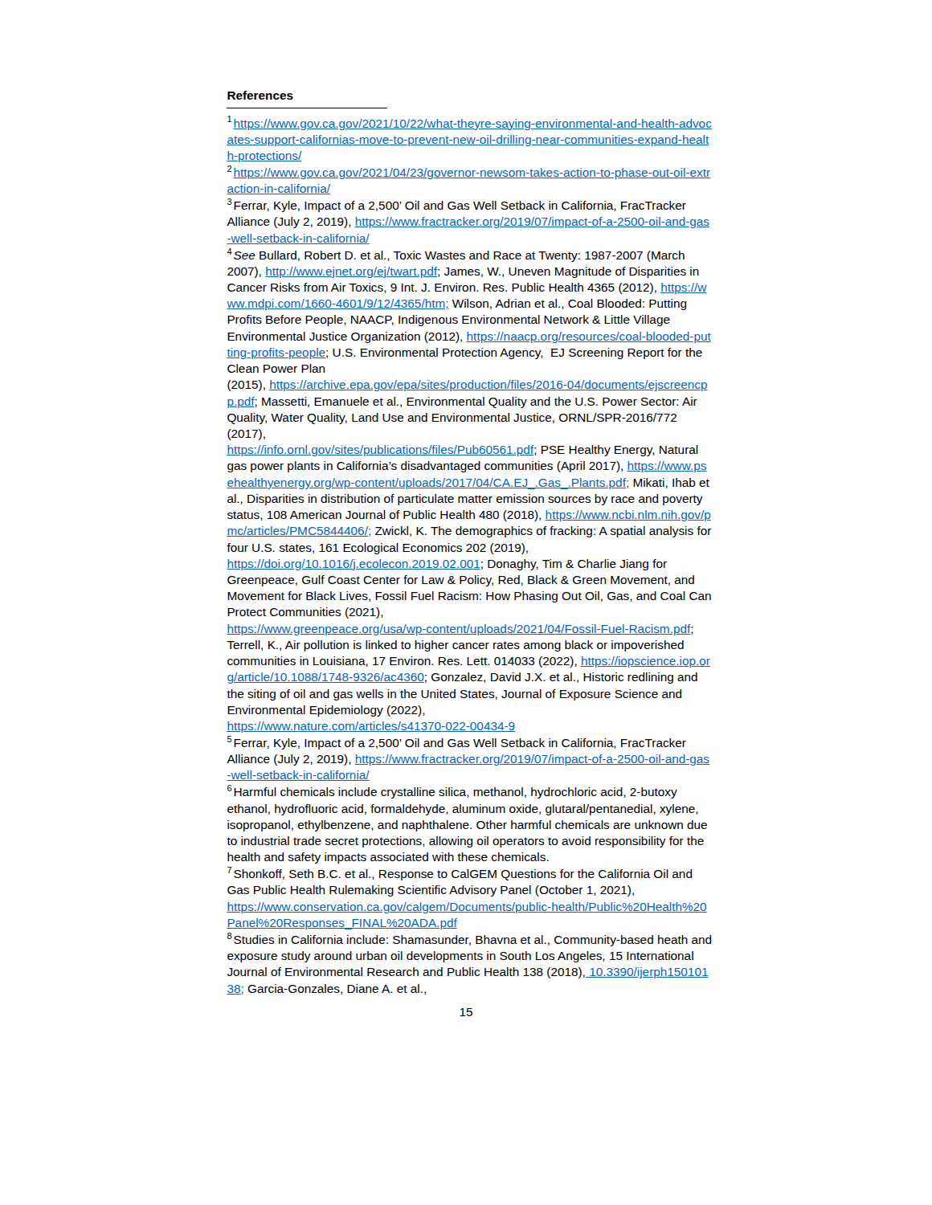References
1https://www.gov.ca.gov/2021/10/22/what-theyre-saying-environmental-and-health-advocates-support-californias-move-to-prevent-new-oil-drilling-near-communities-expand-health-protections/
2https://www.gov.ca.gov/2021/04/23/governor-newsom-takes-action-to-phase-out-oil-extraction-in-california/
3Ferrar, Kyle, Impact of a 2,500’ Oil and Gas Well Setback in California, FracTracker Alliance (July 2, 2019), https://www.fractracker.org/2019/07/impact-of-a-2500-oil-and-gas-well-setback-in-california/
4See Bullard, Robert D. et al., Toxic Wastes and Race at Twenty: 1987-2007 (March 2007), http://www.ejnet.org/ej/twart.pdf; James, W., Uneven Magnitude of Disparities in Cancer Risks from Air Toxics, 9 Int. J. Environ. Res. Public Health 4365 (2012), https://www.mdpi.com/1660-4601/9/12/4365/htm; Wilson, Adrian et al., Coal Blooded: Putting Profits Before People, NAACP, Indigenous Environmental Network & Little Village Environmental Justice Organization (2012), https://naacp.org/resources/coal-blooded-putting-profits-people; U.S. Environmental Protection Agency, EJ Screening Report for the Clean Power Plan
(2015), https://archive.epa.gov/epa/sites/production/files/2016-04/documents/ejscreencpp.pdf; Massetti, Emanuele et al., Environmental Quality and the U.S. Power Sector: Air Quality, Water Quality, Land Use and Environmental Justice, ORNL/SPR-2016/772 (2017),
https://info.ornl.gov/sites/publications/files/Pub60561.pdf; PSE Healthy Energy, Natural gas power plants in California’s disadvantaged communities (April 2017), https://www.psehealthyenergy.org/wp-content/uploads/2017/04/CA.EJ_.Gas_.Plants.pdf; Mikati, Ihab et al., Disparities in distribution of particulate matter emission sources by race and poverty status, 108 American Journal of Public Health 480 (2018), https://www.ncbi.nlm.nih.gov/pmc/articles/PMC5844406/; Zwickl, K. The demographics of fracking: A spatial analysis for four U.S. states, 161 Ecological Economics 202 (2019),
https://doi.org/10.1016/j.ecolecon.2019.02.001; Donaghy, Tim & Charlie Jiang for Greenpeace, Gulf Coast Center for Law & Policy, Red, Black & Green Movement, and Movement for Black Lives, Fossil Fuel Racism: How Phasing Out Oil, Gas, and Coal Can Protect Communities (2021),
https://www.greenpeace.org/usa/wp-content/uploads/2021/04/Fossil-Fuel-Racism.pdf; Terrell, K., Air pollution is linked to higher cancer rates among black or impoverished communities in Louisiana, 17 Environ. Res. Lett. 014033 (2022), https://iopscience.iop.org/article/10.1088/1748-9326/ac4360; Gonzalez, David J.X. et al., Historic redlining and the siting of oil and gas wells in the United States, Journal of Exposure Science and Environmental Epidemiology (2022),
https://www.nature.com/articles/s41370-022-00434-9
5Ferrar, Kyle, Impact of a 2,500’ Oil and Gas Well Setback in California, FracTracker Alliance (July 2, 2019), https://www.fractracker.org/2019/07/impact-of-a-2500-oil-and-gas-well-setback-in-california/
6Harmful chemicals include crystalline silica, methanol, hydrochloric acid, 2-butoxy ethanol, hydrofluoric acid, formaldehyde, aluminum oxide, glutaral/pentanedial, xylene, isopropanol, ethylbenzene, and naphthalene. Other harmful chemicals are unknown due to industrial trade secret protections, allowing oil operators to avoid responsibility for the health and safety impacts associated with these chemicals.
7Shonkoff, Seth B.C. et al., Response to CalGEM Questions for the California Oil and Gas Public Health Rulemaking Scientific Advisory Panel (October 1, 2021),
https://www.conservation.ca.gov/calgem/Documents/public-health/Public%20Health%20Panel%20Responses_FINAL%20ADA.pdf
8Studies in California include: Shamasunder, Bhavna et al., Community-based heath and exposure study around urban oil developments in South Los Angeles, 15 International Journal of Environmental Research and Public Health 138 (2018), 10.3390/ijerph15010138; Garcia-Gonzales, Diane A. et al.,
15